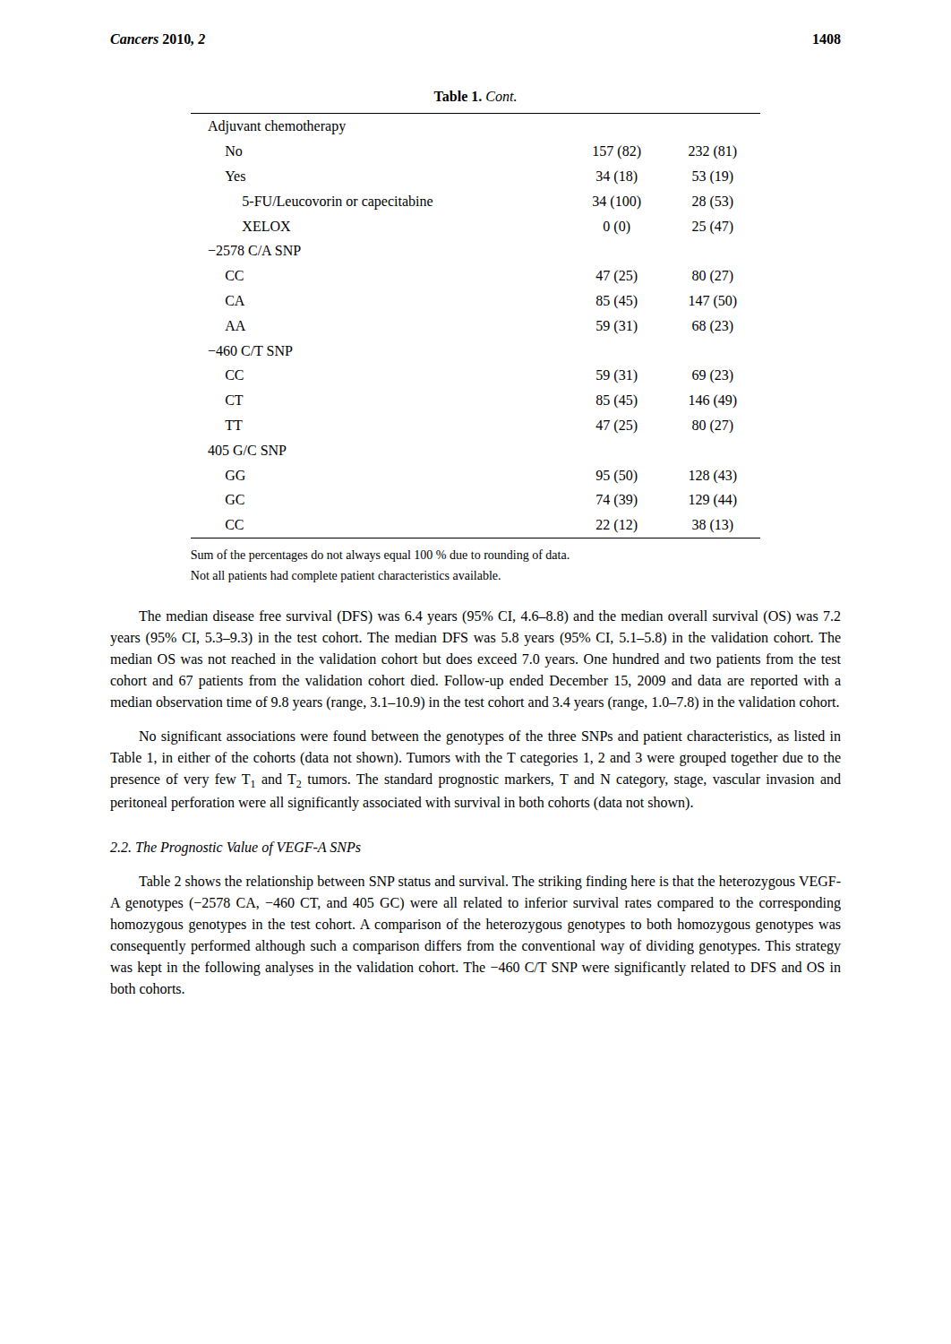Cancers 2010, 2
1408
Table 1. Cont.
| Adjuvant chemotherapy | | |
| No | 157 (82) | 232 (81) |
| Yes | 34 (18) | 53 (19) |
| 5-FU/Leucovorin or capecitabine | 34 (100) | 28 (53) |
| XELOX | 0 (0) | 25 (47) |
| −2578 C/A SNP | | |
| CC | 47 (25) | 80 (27) |
| CA | 85 (45) | 147 (50) |
| AA | 59 (31) | 68 (23) |
| −460 C/T SNP | | |
| CC | 59 (31) | 69 (23) |
| CT | 85 (45) | 146 (49) |
| TT | 47 (25) | 80 (27) |
| 405 G/C SNP | | |
| GG | 95 (50) | 128 (43) |
| GC | 74 (39) | 129 (44) |
| CC | 22 (12) | 38 (13) |
Sum of the percentages do not always equal 100 % due to rounding of data.
Not all patients had complete patient characteristics available.
The median disease free survival (DFS) was 6.4 years (95% CI, 4.6–8.8) and the median overall survival (OS) was 7.2 years (95% CI, 5.3–9.3) in the test cohort. The median DFS was 5.8 years (95% CI, 5.1–5.8) in the validation cohort. The median OS was not reached in the validation cohort but does exceed 7.0 years. One hundred and two patients from the test cohort and 67 patients from the validation cohort died. Follow-up ended December 15, 2009 and data are reported with a median observation time of 9.8 years (range, 3.1–10.9) in the test cohort and 3.4 years (range, 1.0–7.8) in the validation cohort.
No significant associations were found between the genotypes of the three SNPs and patient characteristics, as listed in Table 1, in either of the cohorts (data not shown). Tumors with the T categories 1, 2 and 3 were grouped together due to the presence of very few T1 and T2 tumors. The standard prognostic markers, T and N category, stage, vascular invasion and peritoneal perforation were all significantly associated with survival in both cohorts (data not shown).
2.2. The Prognostic Value of VEGF-A SNPs
Table 2 shows the relationship between SNP status and survival. The striking finding here is that the heterozygous VEGF-A genotypes (−2578 CA, −460 CT, and 405 GC) were all related to inferior survival rates compared to the corresponding homozygous genotypes in the test cohort. A comparison of the heterozygous genotypes to both homozygous genotypes was consequently performed although such a comparison differs from the conventional way of dividing genotypes. This strategy was kept in the following analyses in the validation cohort. The −460 C/T SNP were significantly related to DFS and OS in both cohorts.